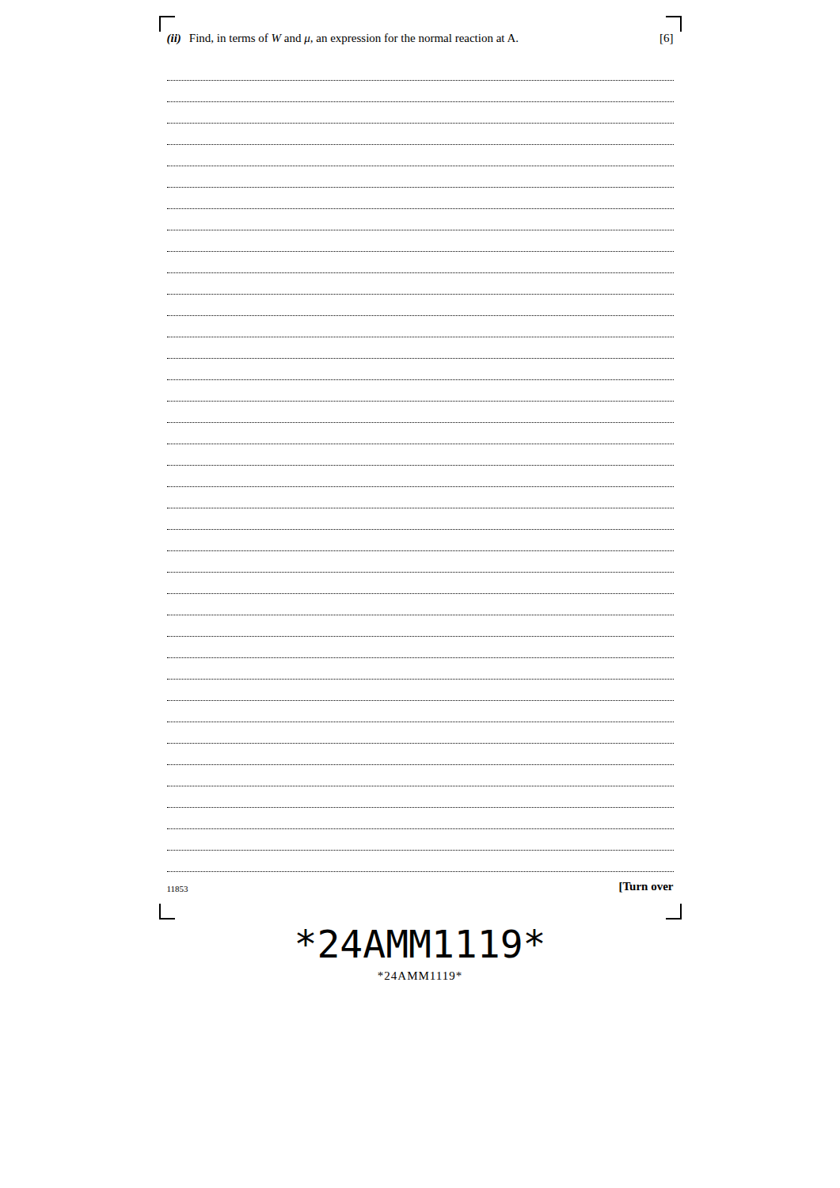(ii) Find, in terms of W and μ, an expression for the normal reaction at A. [6]
11853 [Turn over
*24AMM1119*
*24AMM1119*